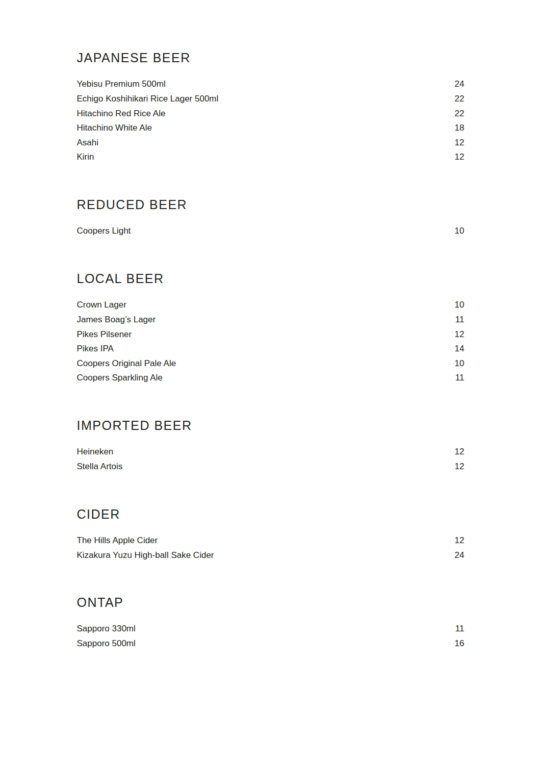JAPANESE BEER
Yebisu Premium 500ml 24
Echigo Koshihikari Rice Lager 500ml 22
Hitachino Red Rice Ale 22
Hitachino White Ale 18
Asahi 12
Kirin 12
REDUCED BEER
Coopers Light 10
LOCAL BEER
Crown Lager 10
James Boag’s Lager 11
Pikes Pilsener 12
Pikes IPA 14
Coopers Original Pale Ale 10
Coopers Sparkling Ale 11
IMPORTED BEER
Heineken 12
Stella Artois 12
CIDER
The Hills Apple Cider 12
Kizakura Yuzu High-ball Sake Cider 24
ONTAP
Sapporo 330ml 11
Sapporo 500ml 16